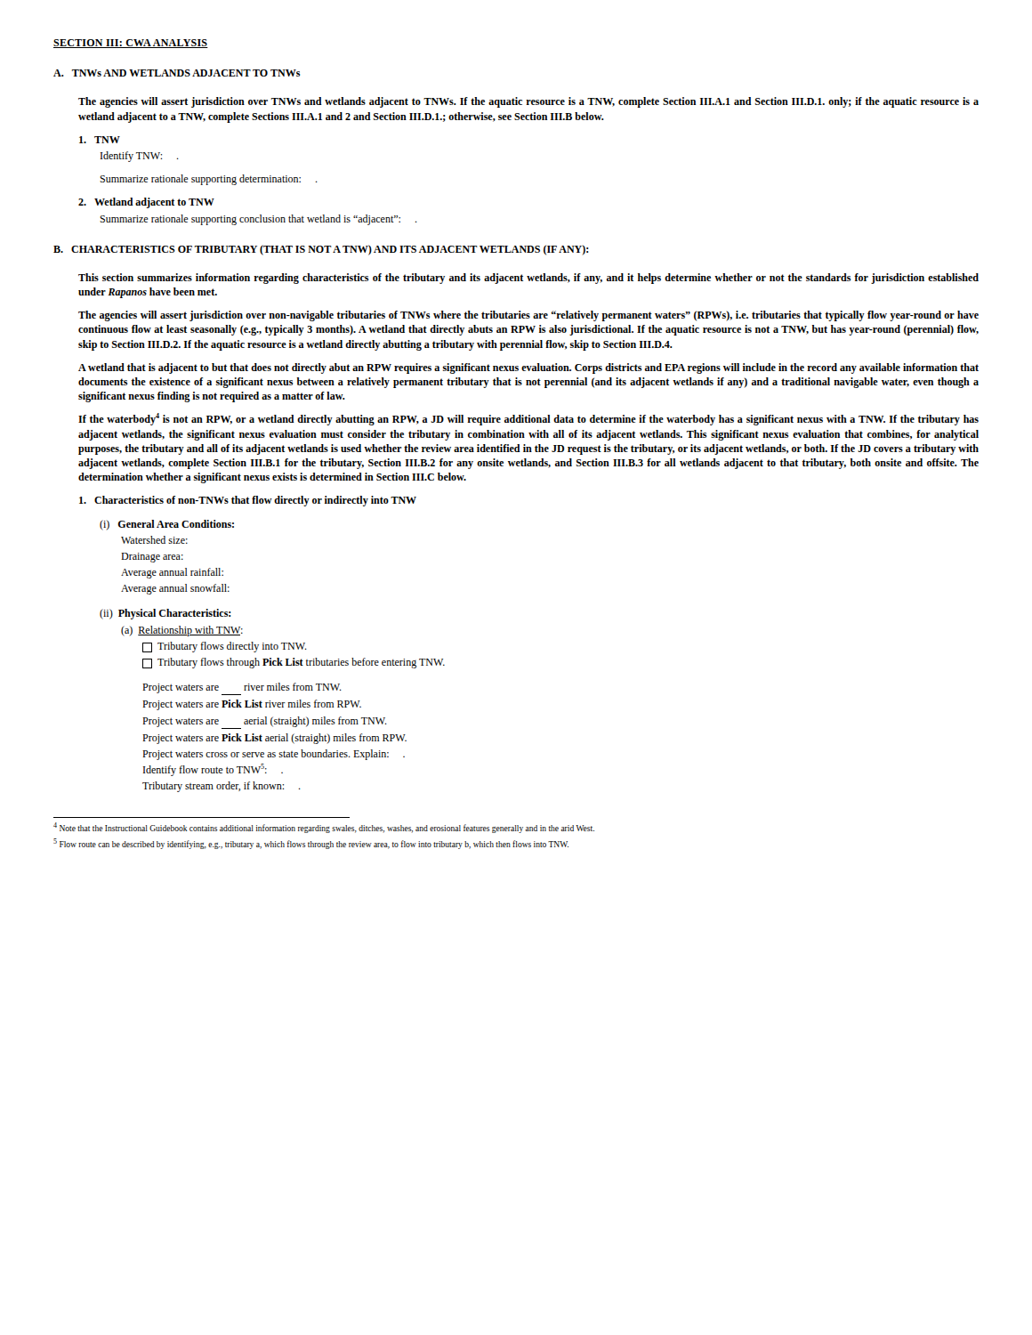SECTION III: CWA ANALYSIS
A. TNWs AND WETLANDS ADJACENT TO TNWs
The agencies will assert jurisdiction over TNWs and wetlands adjacent to TNWs. If the aquatic resource is a TNW, complete Section III.A.1 and Section III.D.1. only; if the aquatic resource is a wetland adjacent to a TNW, complete Sections III.A.1 and 2 and Section III.D.1.; otherwise, see Section III.B below.
1. TNW
Identify TNW: .
Summarize rationale supporting determination: .
2. Wetland adjacent to TNW
Summarize rationale supporting conclusion that wetland is “adjacent”: .
B. CHARACTERISTICS OF TRIBUTARY (THAT IS NOT A TNW) AND ITS ADJACENT WETLANDS (IF ANY):
This section summarizes information regarding characteristics of the tributary and its adjacent wetlands, if any, and it helps determine whether or not the standards for jurisdiction established under Rapanos have been met.
The agencies will assert jurisdiction over non-navigable tributaries of TNWs where the tributaries are “relatively permanent waters” (RPWs), i.e. tributaries that typically flow year-round or have continuous flow at least seasonally (e.g., typically 3 months). A wetland that directly abuts an RPW is also jurisdictional. If the aquatic resource is not a TNW, but has year-round (perennial) flow, skip to Section III.D.2. If the aquatic resource is a wetland directly abutting a tributary with perennial flow, skip to Section III.D.4.
A wetland that is adjacent to but that does not directly abut an RPW requires a significant nexus evaluation. Corps districts and EPA regions will include in the record any available information that documents the existence of a significant nexus between a relatively permanent tributary that is not perennial (and its adjacent wetlands if any) and a traditional navigable water, even though a significant nexus finding is not required as a matter of law.
If the waterbody4 is not an RPW, or a wetland directly abutting an RPW, a JD will require additional data to determine if the waterbody has a significant nexus with a TNW. If the tributary has adjacent wetlands, the significant nexus evaluation must consider the tributary in combination with all of its adjacent wetlands. This significant nexus evaluation that combines, for analytical purposes, the tributary and all of its adjacent wetlands is used whether the review area identified in the JD request is the tributary, or its adjacent wetlands, or both. If the JD covers a tributary with adjacent wetlands, complete Section III.B.1 for the tributary, Section III.B.2 for any onsite wetlands, and Section III.B.3 for all wetlands adjacent to that tributary, both onsite and offsite. The determination whether a significant nexus exists is determined in Section III.C below.
1. Characteristics of non-TNWs that flow directly or indirectly into TNW
(i) General Area Conditions:
Watershed size:
Drainage area:
Average annual rainfall:
Average annual snowfall:
(ii) Physical Characteristics:
(a) Relationship with TNW:
Tributary flows directly into TNW.
Tributary flows through Pick List tributaries before entering TNW.
Project waters are river miles from TNW.
Project waters are Pick List river miles from RPW.
Project waters are aerial (straight) miles from TNW.
Project waters are Pick List aerial (straight) miles from RPW.
Project waters cross or serve as state boundaries. Explain: .
Identify flow route to TNW5: .
Tributary stream order, if known: .
4 Note that the Instructional Guidebook contains additional information regarding swales, ditches, washes, and erosional features generally and in the arid West.
5 Flow route can be described by identifying, e.g., tributary a, which flows through the review area, to flow into tributary b, which then flows into TNW.